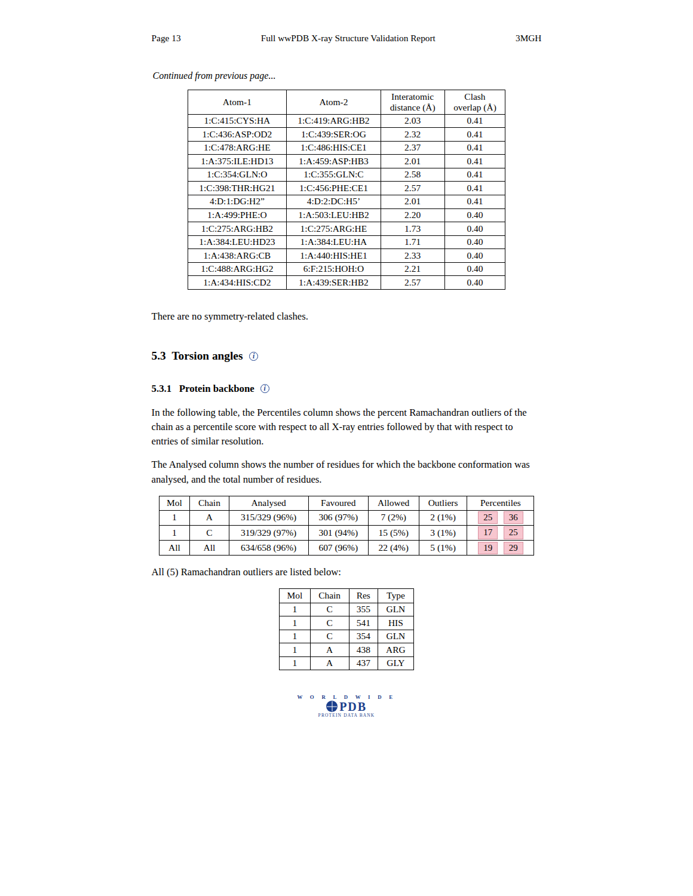Page 13
Full wwPDB X-ray Structure Validation Report
3MGH
Continued from previous page...
| Atom-1 | Atom-2 | Interatomic distance (Å) | Clash overlap (Å) |
| --- | --- | --- | --- |
| 1:C:415:CYS:HA | 1:C:419:ARG:HB2 | 2.03 | 0.41 |
| 1:C:436:ASP:OD2 | 1:C:439:SER:OG | 2.32 | 0.41 |
| 1:C:478:ARG:HE | 1:C:486:HIS:CE1 | 2.37 | 0.41 |
| 1:A:375:ILE:HD13 | 1:A:459:ASP:HB3 | 2.01 | 0.41 |
| 1:C:354:GLN:O | 1:C:355:GLN:C | 2.58 | 0.41 |
| 1:C:398:THR:HG21 | 1:C:456:PHE:CE1 | 2.57 | 0.41 |
| 4:D:1:DG:H2” | 4:D:2:DC:H5’ | 2.01 | 0.41 |
| 1:A:499:PHE:O | 1:A:503:LEU:HB2 | 2.20 | 0.40 |
| 1:C:275:ARG:HB2 | 1:C:275:ARG:HE | 1.73 | 0.40 |
| 1:A:384:LEU:HD23 | 1:A:384:LEU:HA | 1.71 | 0.40 |
| 1:A:438:ARG:CB | 1:A:440:HIS:HE1 | 2.33 | 0.40 |
| 1:C:488:ARG:HG2 | 6:F:215:HOH:O | 2.21 | 0.40 |
| 1:A:434:HIS:CD2 | 1:A:439:SER:HB2 | 2.57 | 0.40 |
There are no symmetry-related clashes.
5.3 Torsion angles i
5.3.1 Protein backbone i
In the following table, the Percentiles column shows the percent Ramachandran outliers of the chain as a percentile score with respect to all X-ray entries followed by that with respect to entries of similar resolution.
The Analysed column shows the number of residues for which the backbone conformation was analysed, and the total number of residues.
| Mol | Chain | Analysed | Favoured | Allowed | Outliers | Percentiles |
| --- | --- | --- | --- | --- | --- | --- |
| 1 | A | 315/329 (96%) | 306 (97%) | 7 (2%) | 2 (1%) | 25 36 |
| 1 | C | 319/329 (97%) | 301 (94%) | 15 (5%) | 3 (1%) | 17 25 |
| All | All | 634/658 (96%) | 607 (96%) | 22 (4%) | 5 (1%) | 19 29 |
All (5) Ramachandran outliers are listed below:
| Mol | Chain | Res | Type |
| --- | --- | --- | --- |
| 1 | C | 355 | GLN |
| 1 | C | 541 | HIS |
| 1 | C | 354 | GLN |
| 1 | A | 438 | ARG |
| 1 | A | 437 | GLY |
W O R L D W I D E
PDB
PROTEIN DATA BANK